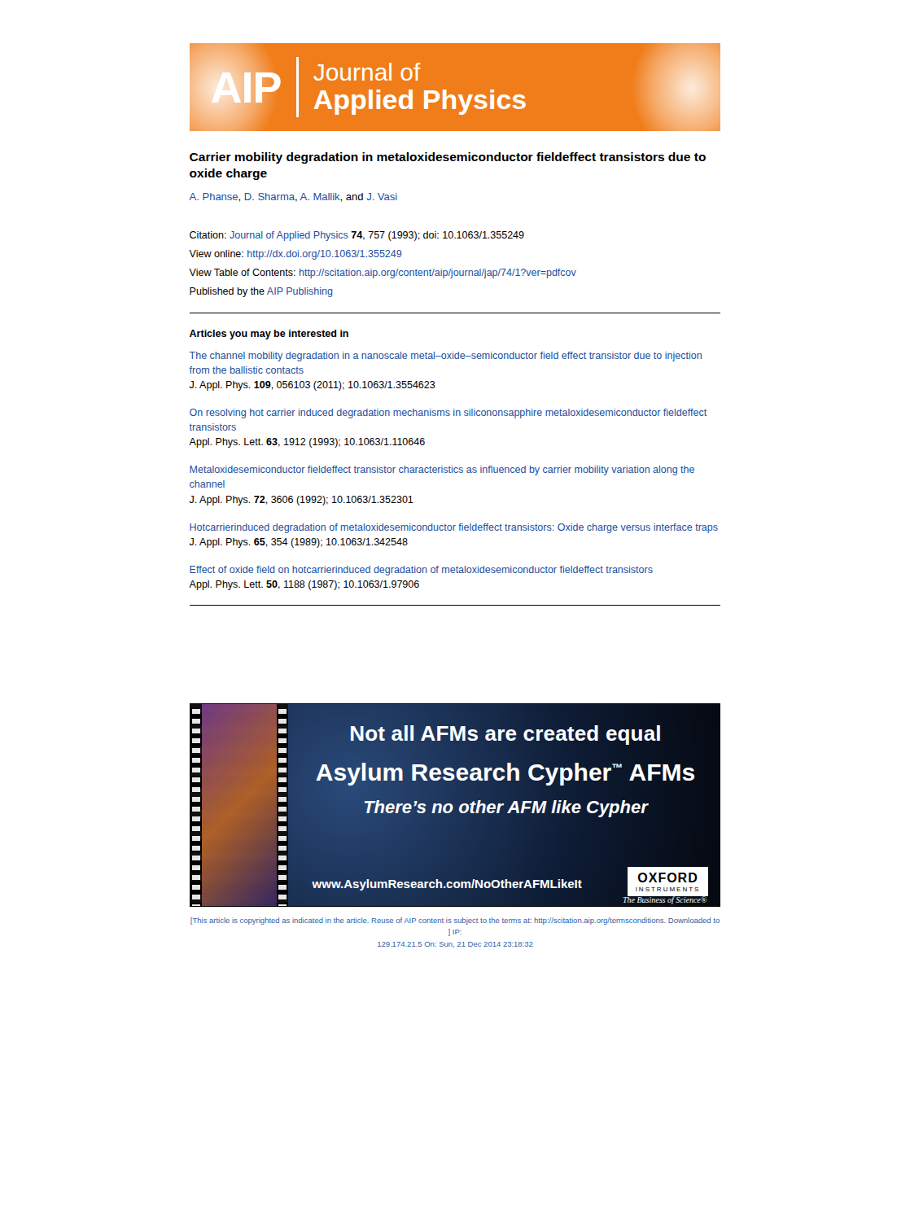AIP
Journal of
Applied Physics
Carrier mobility degradation in metaloxidesemiconductor fieldeffect transistors due to oxide charge
A. Phanse, D. Sharma, A. Mallik, and J. Vasi
Citation: Journal of Applied Physics 74, 757 (1993); doi: 10.1063/1.355249
View online: http://dx.doi.org/10.1063/1.355249
View Table of Contents: http://scitation.aip.org/content/aip/journal/jap/74/1?ver=pdfcov
Published by the AIP Publishing
Articles you may be interested in
The channel mobility degradation in a nanoscale metal–oxide–semiconductor field effect transistor due to injection from the ballistic contacts
J. Appl. Phys. 109, 056103 (2011); 10.1063/1.3554623
On resolving hot carrier induced degradation mechanisms in silicononsapphire metaloxidesemiconductor fieldeffect transistors
Appl. Phys. Lett. 63, 1912 (1993); 10.1063/1.110646
Metaloxidesemiconductor fieldeffect transistor characteristics as influenced by carrier mobility variation along the channel
J. Appl. Phys. 72, 3606 (1992); 10.1063/1.352301
Hotcarrierinduced degradation of metaloxidesemiconductor fieldeffect transistors: Oxide charge versus interface traps
J. Appl. Phys. 65, 354 (1989); 10.1063/1.342548
Effect of oxide field on hotcarrierinduced degradation of metaloxidesemiconductor fieldeffect transistors
Appl. Phys. Lett. 50, 1188 (1987); 10.1063/1.97906
Not all AFMs are created equal
Asylum Research Cypher™ AFMs
There’s no other AFM like Cypher
www.AsylumResearch.com/NoOtherAFMLikeIt
OXFORD
INSTRUMENTS
The Business of Science®
[This article is copyrighted as indicated in the article. Reuse of AIP content is subject to the terms at: http://scitation.aip.org/termsconditions. Downloaded to ] IP:
129.174.21.5 On: Sun, 21 Dec 2014 23:18:32